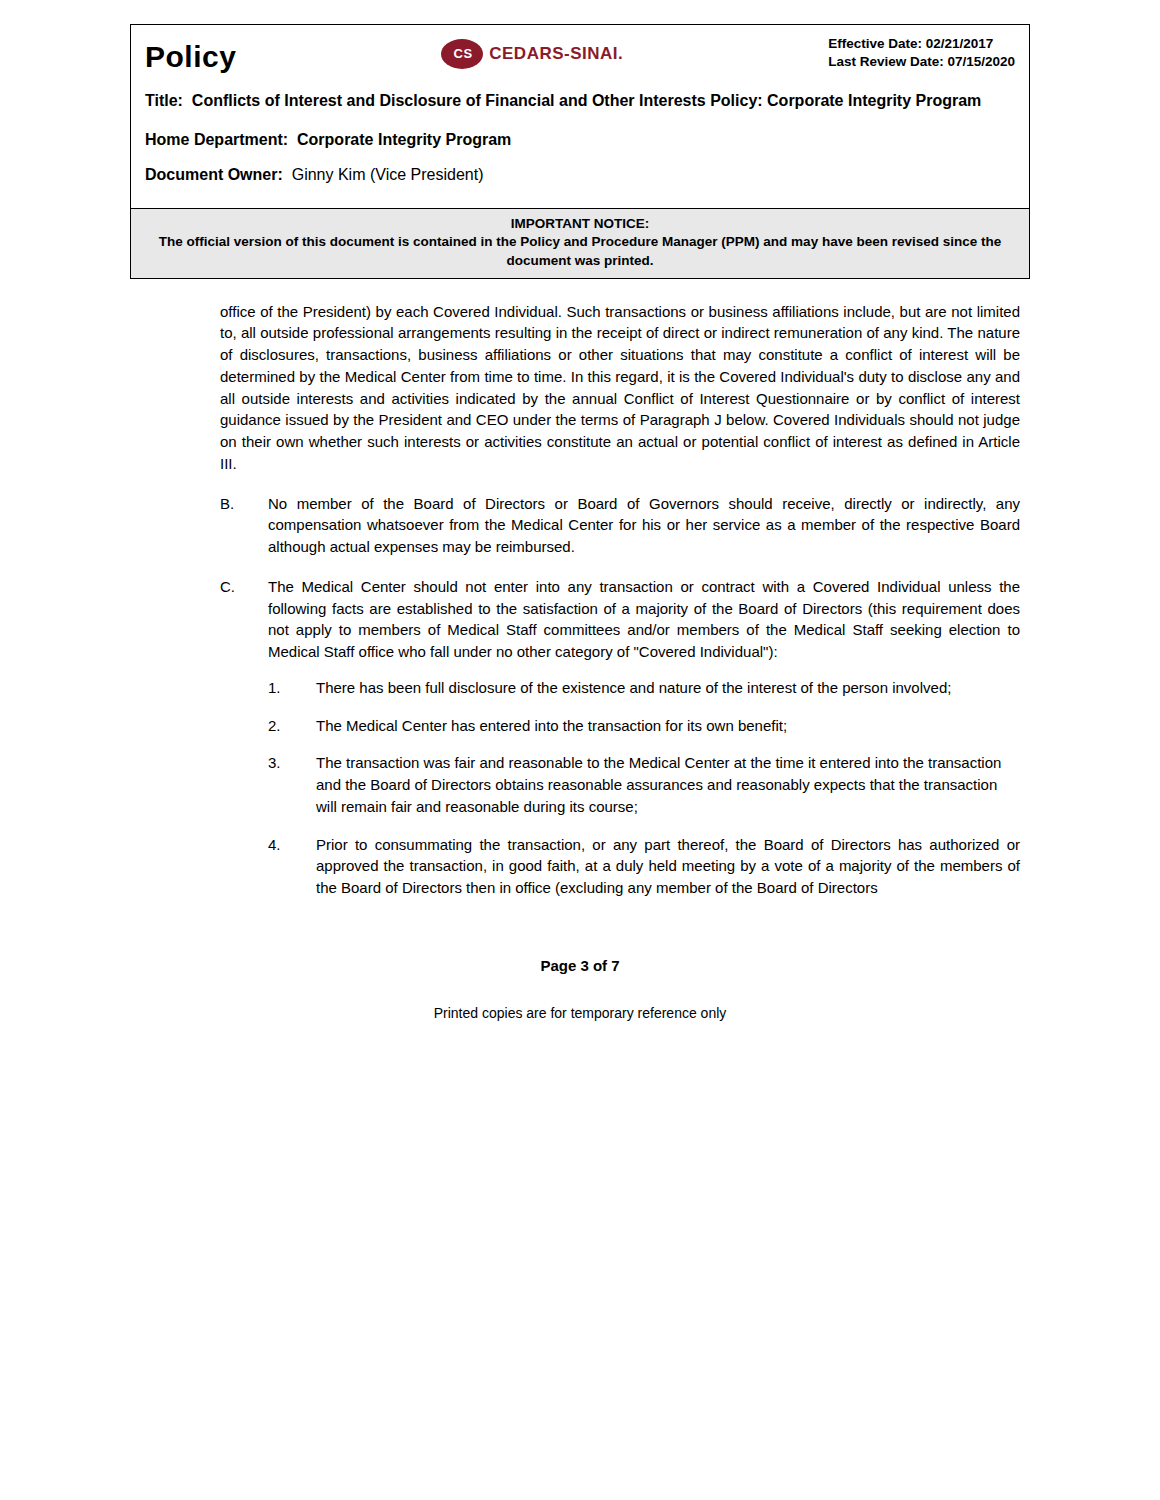Policy
C S
CEDARS-SINAI.
Effective Date: 02/21/2017
Last Review Date: 07/15/2020
Title: Conflicts of Interest and Disclosure of Financial and Other Interests Policy: Corporate Integrity Program
Home Department: Corporate Integrity Program
Document Owner: Ginny Kim (Vice President)
IMPORTANT NOTICE:
The official version of this document is contained in the Policy and Procedure Manager (PPM) and may have been revised since the document was printed.
office of the President) by each Covered Individual. Such transactions or business affiliations include, but are not limited to, all outside professional arrangements resulting in the receipt of direct or indirect remuneration of any kind. The nature of disclosures, transactions, business affiliations or other situations that may constitute a conflict of interest will be determined by the Medical Center from time to time. In this regard, it is the Covered Individual's duty to disclose any and all outside interests and activities indicated by the annual Conflict of Interest Questionnaire or by conflict of interest guidance issued by the President and CEO under the terms of Paragraph J below. Covered Individuals should not judge on their own whether such interests or activities constitute an actual or potential conflict of interest as defined in Article III.
B.
No member of the Board of Directors or Board of Governors should receive, directly or indirectly, any compensation whatsoever from the Medical Center for his or her service as a member of the respective Board although actual expenses may be reimbursed.
C.
The Medical Center should not enter into any transaction or contract with a Covered Individual unless the following facts are established to the satisfaction of a majority of the Board of Directors (this requirement does not apply to members of Medical Staff committees and/or members of the Medical Staff seeking election to Medical Staff office who fall under no other category of "Covered Individual"):
1.
There has been full disclosure of the existence and nature of the interest of the person involved;
2.
The Medical Center has entered into the transaction for its own benefit;
3.
The transaction was fair and reasonable to the Medical Center at the time it entered into the transaction and the Board of Directors obtains reasonable assurances and reasonably expects that the transaction will remain fair and reasonable during its course;
4.
Prior to consummating the transaction, or any part thereof, the Board of Directors has authorized or approved the transaction, in good faith, at a duly held meeting by a vote of a majority of the members of the Board of Directors then in office (excluding any member of the Board of Directors
Page 3 of 7
Printed copies are for temporary reference only